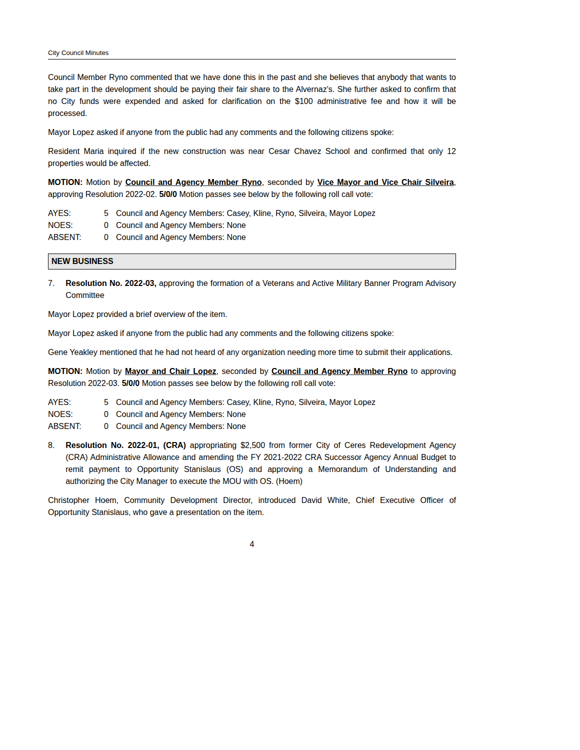City Council Minutes
Council Member Ryno commented that we have done this in the past and she believes that anybody that wants to take part in the development should be paying their fair share to the Alvernaz's. She further asked to confirm that no City funds were expended and asked for clarification on the $100 administrative fee and how it will be processed.
Mayor Lopez asked if anyone from the public had any comments and the following citizens spoke:
Resident Maria inquired if the new construction was near Cesar Chavez School and confirmed that only 12 properties would be affected.
MOTION: Motion by Council and Agency Member Ryno, seconded by Vice Mayor and Vice Chair Silveira, approving Resolution 2022-02. 5/0/0 Motion passes see below by the following roll call vote:
| AYES: | 5 | Council and Agency Members: Casey, Kline, Ryno, Silveira, Mayor Lopez |
| NOES: | 0 | Council and Agency Members: None |
| ABSENT: | 0 | Council and Agency Members: None |
NEW BUSINESS
7.
Resolution No. 2022-03, approving the formation of a Veterans and Active Military Banner Program Advisory Committee
Mayor Lopez provided a brief overview of the item.
Mayor Lopez asked if anyone from the public had any comments and the following citizens spoke:
Gene Yeakley mentioned that he had not heard of any organization needing more time to submit their applications.
MOTION: Motion by Mayor and Chair Lopez, seconded by Council and Agency Member Ryno to approving Resolution 2022-03. 5/0/0 Motion passes see below by the following roll call vote:
| AYES: | 5 | Council and Agency Members: Casey, Kline, Ryno, Silveira, Mayor Lopez |
| NOES: | 0 | Council and Agency Members: None |
| ABSENT: | 0 | Council and Agency Members: None |
8.
Resolution No. 2022-01, (CRA) appropriating $2,500 from former City of Ceres Redevelopment Agency (CRA) Administrative Allowance and amending the FY 2021-2022 CRA Successor Agency Annual Budget to remit payment to Opportunity Stanislaus (OS) and approving a Memorandum of Understanding and authorizing the City Manager to execute the MOU with OS. (Hoem)
Christopher Hoem, Community Development Director, introduced David White, Chief Executive Officer of Opportunity Stanislaus, who gave a presentation on the item.
4